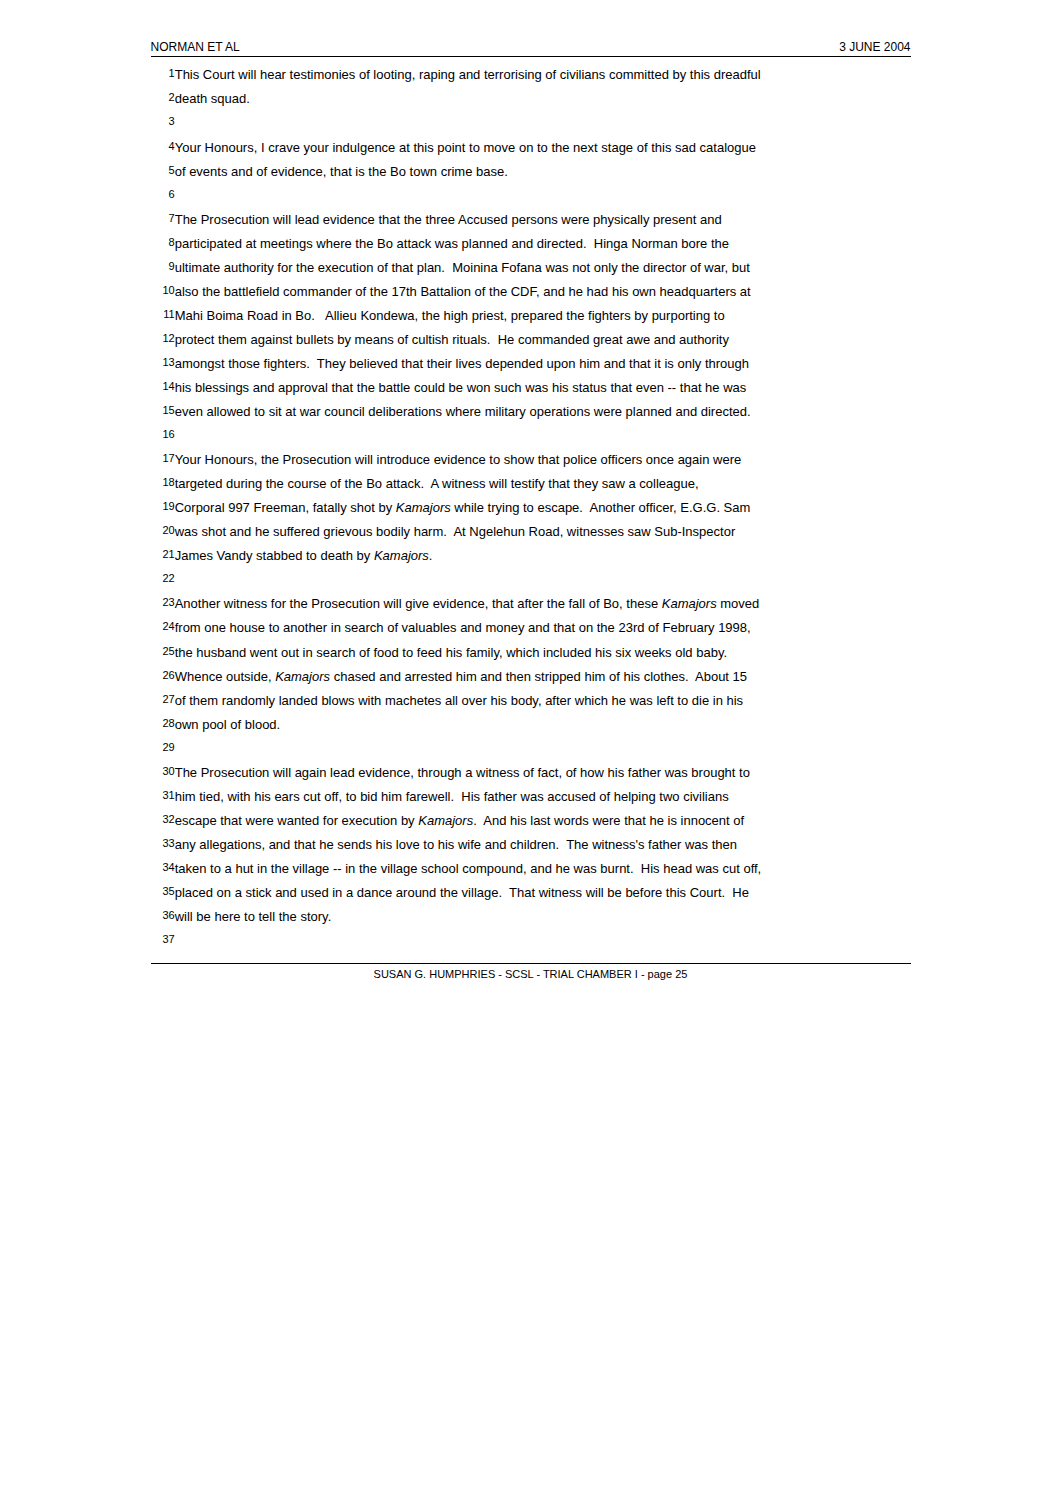NORMAN ET AL 3 JUNE 2004
| 1 | This Court will hear testimonies of looting, raping and terrorising of civilians committed by this dreadful |
| 2 | death squad. |
| 3 | |
| 4 | Your Honours, I crave your indulgence at this point to move on to the next stage of this sad catalogue |
| 5 | of events and of evidence, that is the Bo town crime base. |
| 6 | |
| 7 | The Prosecution will lead evidence that the three Accused persons were physically present and |
| 8 | participated at meetings where the Bo attack was planned and directed. Hinga Norman bore the |
| 9 | ultimate authority for the execution of that plan. Moinina Fofana was not only the director of war, but |
| 10 | also the battlefield commander of the 17th Battalion of the CDF, and he had his own headquarters at |
| 11 | Mahi Boima Road in Bo. Allieu Kondewa, the high priest, prepared the fighters by purporting to |
| 12 | protect them against bullets by means of cultish rituals. He commanded great awe and authority |
| 13 | amongst those fighters. They believed that their lives depended upon him and that it is only through |
| 14 | his blessings and approval that the battle could be won such was his status that even -- that he was |
| 15 | even allowed to sit at war council deliberations where military operations were planned and directed. |
| 16 | |
| 17 | Your Honours, the Prosecution will introduce evidence to show that police officers once again were |
| 18 | targeted during the course of the Bo attack. A witness will testify that they saw a colleague, |
| 19 | Corporal 997 Freeman, fatally shot by Kamajors while trying to escape. Another officer, E.G.G. Sam |
| 20 | was shot and he suffered grievous bodily harm. At Ngelehun Road, witnesses saw Sub-Inspector |
| 21 | James Vandy stabbed to death by Kamajors . |
| 22 | |
| 23 | Another witness for the Prosecution will give evidence, that after the fall of Bo, these Kamajors moved |
| 24 | from one house to another in search of valuables and money and that on the 23rd of February 1998, |
| 25 | the husband went out in search of food to feed his family, which included his six weeks old baby. |
| 26 | Whence outside, Kamajors chased and arrested him and then stripped him of his clothes. About 15 |
| 27 | of them randomly landed blows with machetes all over his body, after which he was left to die in his |
| 28 | own pool of blood. |
| 29 | |
| 30 | The Prosecution will again lead evidence, through a witness of fact, of how his father was brought to |
| 31 | him tied, with his ears cut off, to bid him farewell. His father was accused of helping two civilians |
| 32 | escape that were wanted for execution by Kamajors . And his last words were that he is innocent of |
| 33 | any allegations, and that he sends his love to his wife and children. The witness's father was then |
| 34 | taken to a hut in the village -- in the village school compound, and he was burnt. His head was cut off, |
| 35 | placed on a stick and used in a dance around the village. That witness will be before this Court. He |
| 36 | will be here to tell the story. |
| 37 | |
SUSAN G. HUMPHRIES - SCSL - TRIAL CHAMBER I - page 25